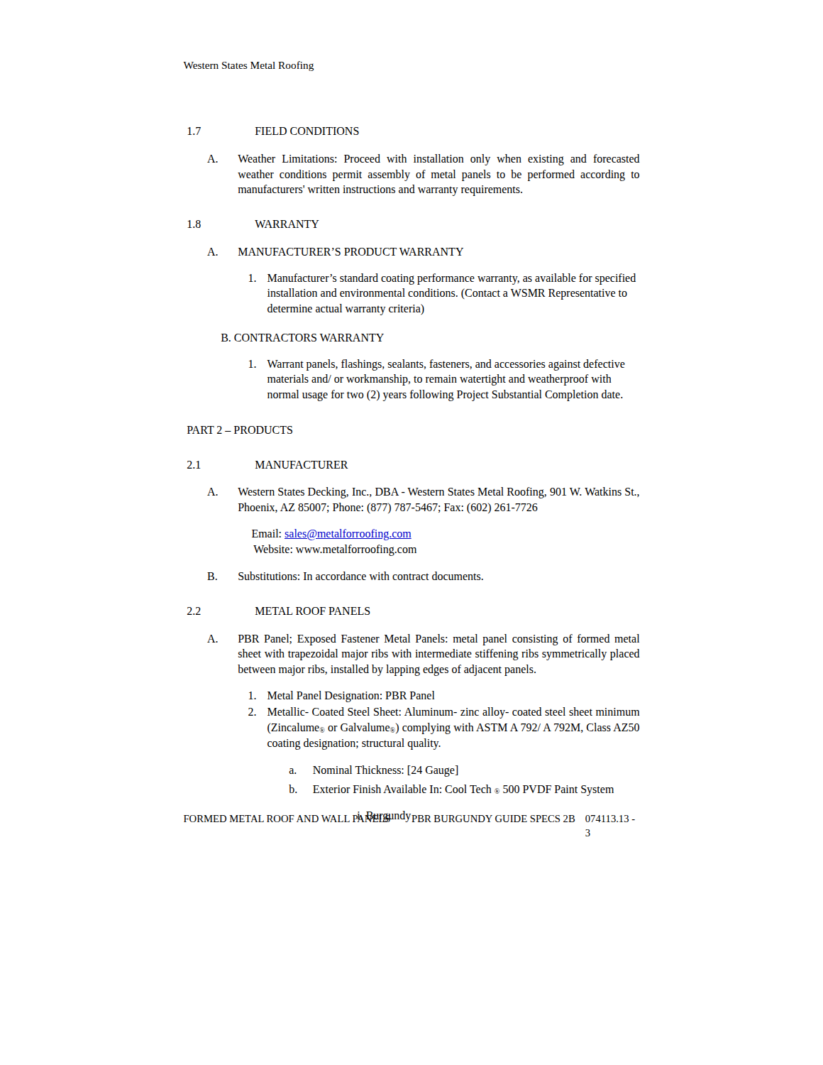Western States Metal Roofing
1.7
FIELD CONDITIONS
A.
Weather Limitations: Proceed with installation only when existing and forecasted weather conditions permit assembly of metal panels to be performed according to manufacturers' written instructions and warranty requirements.
1.8
WARRANTY
A.
MANUFACTURER’S PRODUCT WARRANTY
1.
Manufacturer’s standard coating performance warranty, as available for specified installation and environmental conditions. (Contact a WSMR Representative to determine actual warranty criteria)
B. CONTRACTORS WARRANTY
1.
Warrant panels, flashings, sealants, fasteners, and accessories against defective materials and/ or workmanship, to remain watertight and weatherproof with normal usage for two (2) years following Project Substantial Completion date.
PART 2 – PRODUCTS
2.1
MANUFACTURER
A.
Western States Decking, Inc., DBA - Western States Metal Roofing, 901 W. Watkins St., Phoenix, AZ 85007; Phone: (877) 787-5467; Fax: (602) 261-7726
Email: sales@metalforroofing.com
Website: www.metalforroofing.com
B.
Substitutions: In accordance with contract documents.
2.2
METAL ROOF PANELS
A.
PBR Panel; Exposed Fastener Metal Panels: metal panel consisting of formed metal sheet with trapezoidal major ribs with intermediate stiffening ribs symmetrically placed between major ribs, installed by lapping edges of adjacent panels.
1.
Metal Panel Designation: PBR Panel
2.
Metallic- Coated Steel Sheet: Aluminum- zinc alloy- coated steel sheet minimum (Zincalume® or Galvalume®) complying with ASTM A 792/ A 792M, Class AZ50 coating designation; structural quality.
a.
Nominal Thickness: [24 Gauge]
b.
Exterior Finish Available In: Cool Tech ® 500 PVDF Paint System
i. Burgundy
FORMED METAL ROOF AND WALL PANELS
PBR BURGUNDY GUIDE SPECS 2B
074113.13 - 3